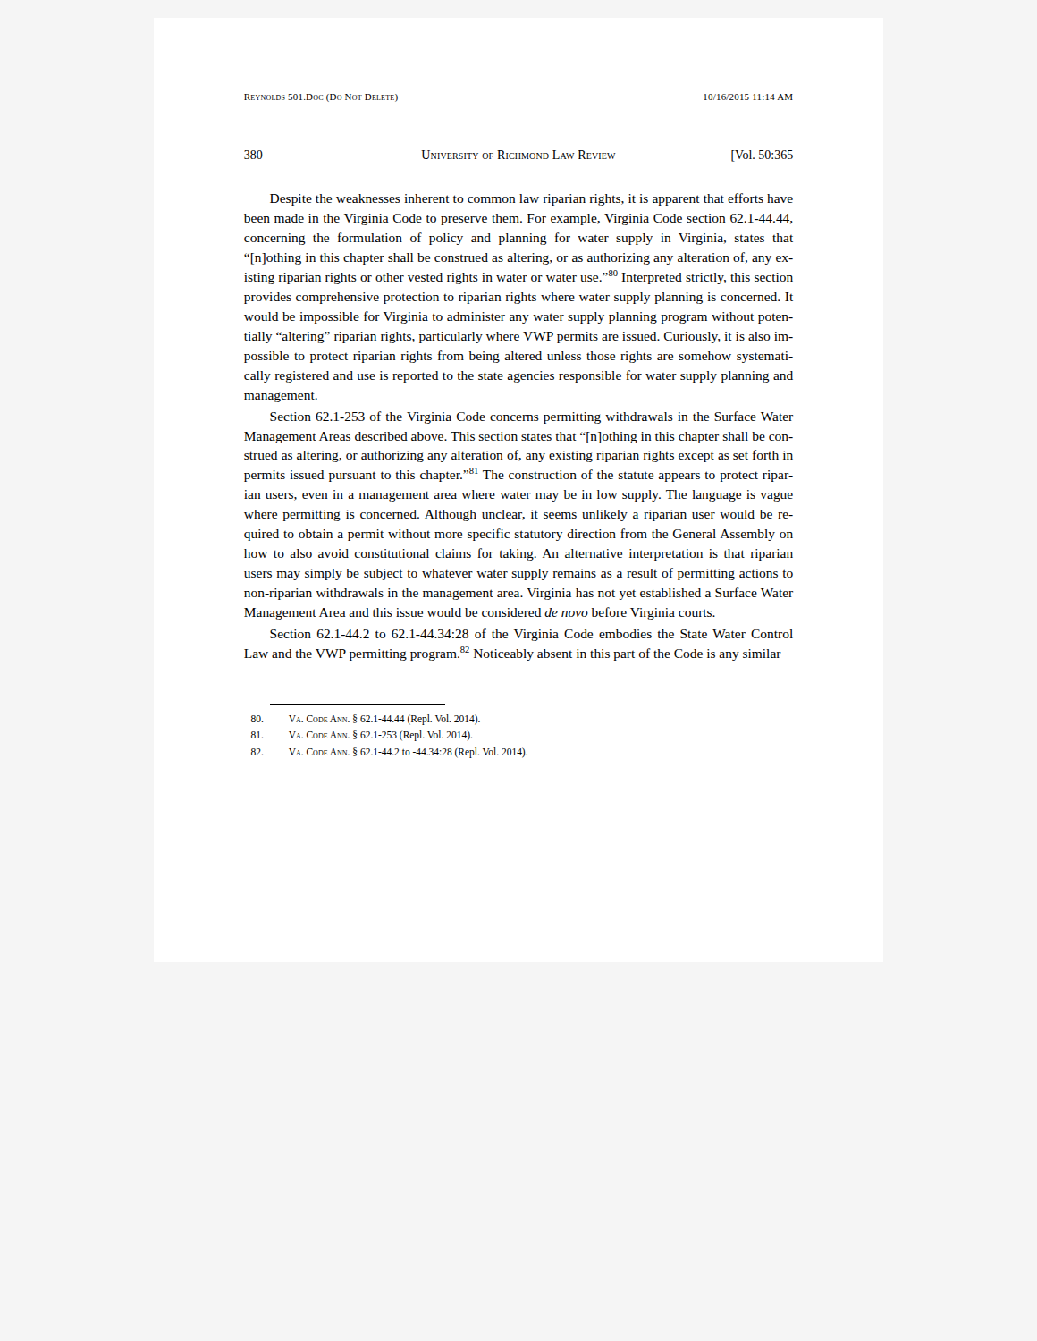Reynolds 501.Doc (Do Not Delete) 10/16/2015 11:14 AM
380 University of Richmond Law Review [Vol. 50:365
Despite the weaknesses inherent to common law riparian rights, it is apparent that efforts have been made in the Virginia Code to preserve them. For example, Virginia Code section 62.1-44.44, concerning the formulation of policy and planning for water supply in Virginia, states that “[n]othing in this chapter shall be construed as altering, or as authorizing any alteration of, any existing riparian rights or other vested rights in water or water use.”80 Interpreted strictly, this section provides comprehensive protection to riparian rights where water supply planning is concerned. It would be impossible for Virginia to administer any water supply planning program without potentially “altering” riparian rights, particularly where VWP permits are issued. Curiously, it is also impossible to protect riparian rights from being altered unless those rights are somehow systematically registered and use is reported to the state agencies responsible for water supply planning and management.
Section 62.1-253 of the Virginia Code concerns permitting withdrawals in the Surface Water Management Areas described above. This section states that “[n]othing in this chapter shall be construed as altering, or authorizing any alteration of, any existing riparian rights except as set forth in permits issued pursuant to this chapter.”81 The construction of the statute appears to protect riparian users, even in a management area where water may be in low supply. The language is vague where permitting is concerned. Although unclear, it seems unlikely a riparian user would be required to obtain a permit without more specific statutory direction from the General Assembly on how to also avoid constitutional claims for taking. An alternative interpretation is that riparian users may simply be subject to whatever water supply remains as a result of permitting actions to non-riparian withdrawals in the management area. Virginia has not yet established a Surface Water Management Area and this issue would be considered de novo before Virginia courts.
Section 62.1-44.2 to 62.1-44.34:28 of the Virginia Code embodies the State Water Control Law and the VWP permitting program.82 Noticeably absent in this part of the Code is any similar
80. Va. Code Ann. § 62.1-44.44 (Repl. Vol. 2014).
81. Va. Code Ann. § 62.1-253 (Repl. Vol. 2014).
82. Va. Code Ann. § 62.1-44.2 to -44.34:28 (Repl. Vol. 2014).